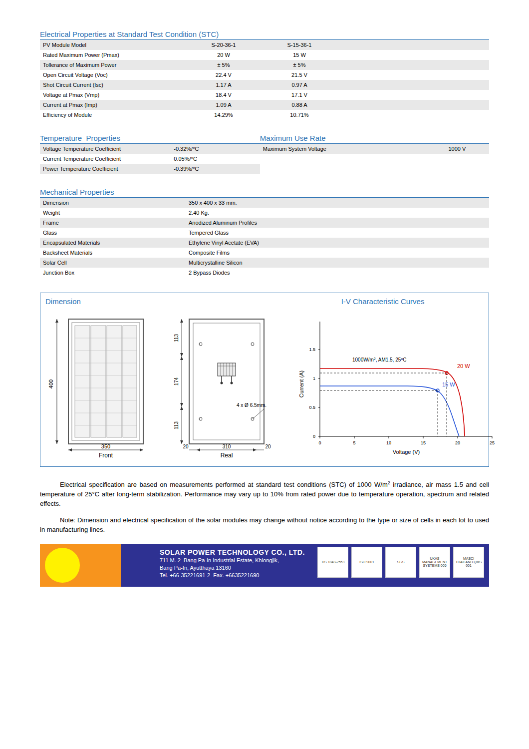Electrical Properties at Standard Test Condition (STC)
| PV Module Model | S-20-36-1 | S-15-36-1 | |
| Rated Maximum Power (Pmax) | 20 W | 15 W | |
| Tollerance of Maximum Power | ± 5% | ± 5% | |
| Open Circuit Voltage (Voc) | 22.4 V | 21.5 V | |
| Shot Circuit Current (Isc) | 1.17 A | 0.97 A | |
| Voltage at Pmax (Vmp) | 18.4 V | 17.1 V | |
| Current at Pmax (Imp) | 1.09 A | 0.88 A | |
| Efficiency of Module | 14.29% | 10.71% | |
| Temperature Properties / Voltage Temperature Coefficient / -0.32%/°C / / Current Temperature Coefficient / 0.05%/°C / / Power Temperature Coefficient / -0.39%/°C / | Maximum Use Rate / Maximum System Voltage / 1000 V / |
Mechanical Properties
| Dimension | 350 x 400 x 33 mm. |
| Weight | 2.40 Kg. |
| Frame | Anodized Aluminum Profiles |
| Glass | Tempered Glass |
| Encapsulated Materials | Ethylene Vinyl Acetate (EVA) |
| Backsheet Materials | Composite Films |
| Solar Cell | Multicrystalline Silicon |
| Junction Box | 2 Bypass Diodes |
| Dimension | I-V Characteristic Curves |
| 400 350 Front | 4 x Ø 6.5mm. 113 174 113 20 310 20 Real | 0 0.5 1 1.5 0 5 10 15 20 25 Voltage (V) Current (A) 1000W/m 2 , AM1.5, 25 o C 20 W 15 W |
Electrical specification are based on measurements performed at standard test conditions (STC) of 1000 W/m2 irradiance, air mass 1.5 and cell temperature of 25°C after long-term stabilization. Performance may vary up to 10% from rated power due to temperature operation, spectrum and related effects.
Note: Dimension and electrical specification of the solar modules may change without notice according to the type or size of cells in each lot to used in manufacturing lines.
SOLAR POWER TECHNOLOGY CO., LTD.
711 M. 2 Bang Pa-In Industrial Estate, Khlongjik,
Bang Pa-In, Ayutthaya 13160
Tel. +66-35221691-2 Fax. +6635221690
TIS 1843-2553
ISO 9001
SGS
UKAS MANAGEMENT SYSTEMS 005
MASCI THAILAND QMS 001